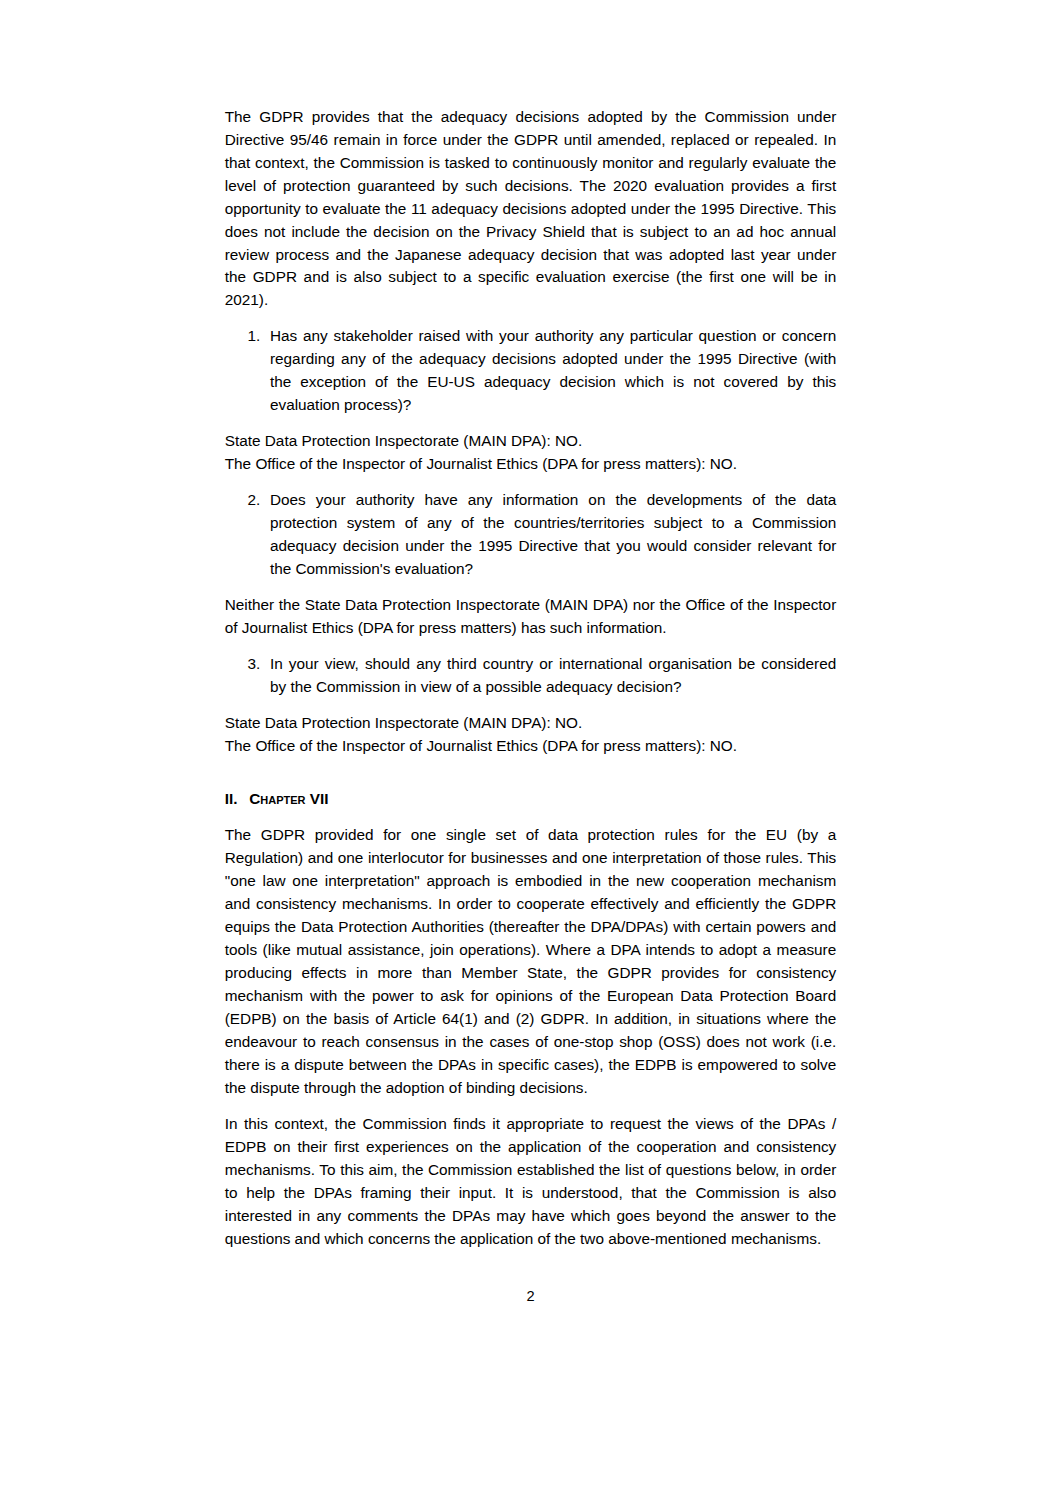The GDPR provides that the adequacy decisions adopted by the Commission under Directive 95/46 remain in force under the GDPR until amended, replaced or repealed. In that context, the Commission is tasked to continuously monitor and regularly evaluate the level of protection guaranteed by such decisions. The 2020 evaluation provides a first opportunity to evaluate the 11 adequacy decisions adopted under the 1995 Directive. This does not include the decision on the Privacy Shield that is subject to an ad hoc annual review process and the Japanese adequacy decision that was adopted last year under the GDPR and is also subject to a specific evaluation exercise (the first one will be in 2021).
Has any stakeholder raised with your authority any particular question or concern regarding any of the adequacy decisions adopted under the 1995 Directive (with the exception of the EU-US adequacy decision which is not covered by this evaluation process)?
State Data Protection Inspectorate (MAIN DPA): NO.
The Office of the Inspector of Journalist Ethics (DPA for press matters): NO.
Does your authority have any information on the developments of the data protection system of any of the countries/territories subject to a Commission adequacy decision under the 1995 Directive that you would consider relevant for the Commission's evaluation?
Neither the State Data Protection Inspectorate (MAIN DPA) nor the Office of the Inspector of Journalist Ethics (DPA for press matters) has such information.
In your view, should any third country or international organisation be considered by the Commission in view of a possible adequacy decision?
State Data Protection Inspectorate (MAIN DPA): NO.
The Office of the Inspector of Journalist Ethics (DPA for press matters): NO.
II. Chapter VII
The GDPR provided for one single set of data protection rules for the EU (by a Regulation) and one interlocutor for businesses and one interpretation of those rules. This "one law one interpretation" approach is embodied in the new cooperation mechanism and consistency mechanisms. In order to cooperate effectively and efficiently the GDPR equips the Data Protection Authorities (thereafter the DPA/DPAs) with certain powers and tools (like mutual assistance, join operations). Where a DPA intends to adopt a measure producing effects in more than Member State, the GDPR provides for consistency mechanism with the power to ask for opinions of the European Data Protection Board (EDPB) on the basis of Article 64(1) and (2) GDPR. In addition, in situations where the endeavour to reach consensus in the cases of one-stop shop (OSS) does not work (i.e. there is a dispute between the DPAs in specific cases), the EDPB is empowered to solve the dispute through the adoption of binding decisions.
In this context, the Commission finds it appropriate to request the views of the DPAs / EDPB on their first experiences on the application of the cooperation and consistency mechanisms. To this aim, the Commission established the list of questions below, in order to help the DPAs framing their input. It is understood, that the Commission is also interested in any comments the DPAs may have which goes beyond the answer to the questions and which concerns the application of the two above-mentioned mechanisms.
2